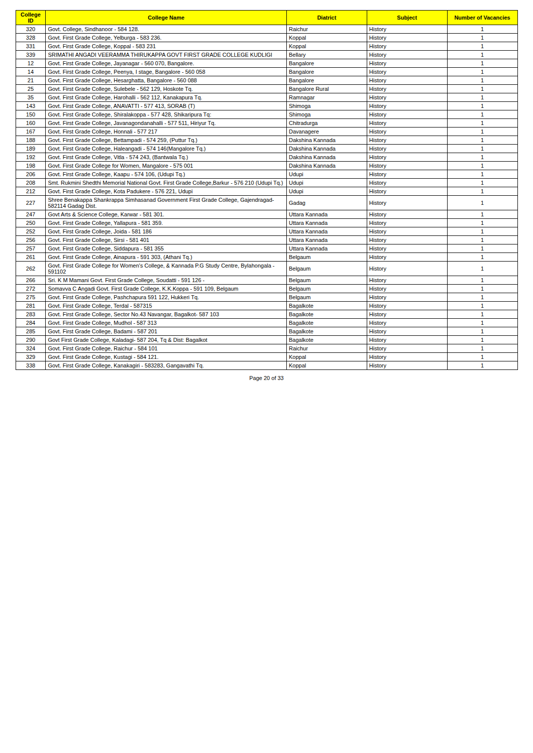| College ID | College Name | Diatrict | Subject | Number of Vacancies |
| --- | --- | --- | --- | --- |
| 320 | Govt. College, Sindhanoor - 584 128. | Raichur | History | 1 |
| 328 | Govt. First Grade College, Yelburga - 583 236. | Koppal | History | 1 |
| 331 | Govt. First Grade College, Koppal - 583 231 | Koppal | History | 1 |
| 339 | SRIMATHI ANGADI VEERAMMA THIRUKAPPA GOVT FIRST GRADE COLLEGE KUDLIGI | Bellary | History | 1 |
| 12 | Govt. First Grade College, Jayanagar - 560 070, Bangalore. | Bangalore | History | 1 |
| 14 | Govt. First Grade College, Peenya, I stage, Bangalore - 560 058 | Bangalore | History | 1 |
| 21 | Govt. First Grade College, Hesarghatta, Bangalore - 560 088 | Bangalore | History | 1 |
| 25 | Govt. First Grade College, Sulebele - 562 129, Hoskote Tq. | Bangalore Rural | History | 1 |
| 35 | Govt. First Grade College, Harohalli - 562 112, Kanakapura Tq. | Ramnagar | History | 1 |
| 143 | Govt. First Grade College, ANAVATTI - 577 413, SORAB (T) | Shimoga | History | 1 |
| 150 | Govt. First Grade College, Shiralakoppa - 577 428, Shikaripura Tq: | Shimoga | History | 1 |
| 160 | Govt. First Grade College, Javanagondanahalli - 577 511, Hiriyur Tq. | Chitradurga | History | 1 |
| 167 | Govt. First Grade College, Honnali - 577 217 | Davanagere | History | 1 |
| 188 | Govt. First Grade College, Bettampadi - 574 259, (Puttur Tq.) | Dakshina Kannada | History | 1 |
| 189 | Govt. First Grade College, Haleangadi - 574 146(Mangalore Tq.) | Dakshina Kannada | History | 1 |
| 192 | Govt. First Grade College, Vitla - 574 243, (Bantwala Tq.) | Dakshina Kannada | History | 1 |
| 198 | Govt. First Grade College for Women, Mangalore - 575 001 | Dakshina Kannada | History | 1 |
| 206 | Govt. First Grade College, Kaapu - 574 106, (Udupi Tq.) | Udupi | History | 1 |
| 208 | Smt. Rukmini Shedthi Memorial National Govt. First Grade College,Barkur - 576 210 (Udupi Tq.) | Udupi | History | 1 |
| 212 | Govt. First Grade College, Kota Padukere - 576 221, Udupi | Udupi | History | 1 |
| 227 | Shree Benakappa Shankrappa Simhasanad Government First Grade College, Gajendragad-582114 Gadag Dist. | Gadag | History | 1 |
| 247 | Govt Arts & Science College, Karwar - 581 301. | Uttara Kannada | History | 1 |
| 250 | Govt. First Grade College, Yallapura - 581 359. | Uttara Kannada | History | 1 |
| 252 | Govt. First Grade College, Joida - 581 186 | Uttara Kannada | History | 1 |
| 256 | Govt. First Grade College, Sirsi - 581 401 | Uttara Kannada | History | 1 |
| 257 | Govt. First Grade College, Siddapura - 581 355 | Uttara Kannada | History | 1 |
| 261 | Govt. First Grade College, Ainapura - 591 303, (Athani Tq.) | Belgaum | History | 1 |
| 262 | Govt. First Grade College for Women's College, & Kannada P.G Study Centre, Bylahongala - 591102 | Belgaum | History | 1 |
| 266 | Sri. K M Mamani Govt. First Grade College, Soudatti - 591 126 - | Belgaum | History | 1 |
| 272 | Somavva C Angadi Govt. First Grade College, K.K.Koppa - 591 109, Belgaum | Belgaum | History | 1 |
| 275 | Govt. First Grade College, Pashchapura 591 122, Hukkeri Tq. | Belgaum | History | 1 |
| 281 | Govt. First Grade College, Terdal - 587315 | Bagalkote | History | 1 |
| 283 | Govt. First Grade College, Sector No.43 Navangar, Bagalkot- 587 103 | Bagalkote | History | 1 |
| 284 | Govt. First Grade College, Mudhol - 587 313 | Bagalkote | History | 1 |
| 285 | Govt. First Grade College, Badami - 587 201 | Bagalkote | History | 1 |
| 290 | Govt First Grade College, Kaladagi- 587 204, Tq & Dist: Bagalkot | Bagalkote | History | 1 |
| 324 | Govt. First Grade College, Raichur - 584 101 | Raichur | History | 1 |
| 329 | Govt. First Grade College, Kustagi - 584 121. | Koppal | History | 1 |
| 338 | Govt. First Grade College, Kanakagiri - 583283, Gangavathi Tq. | Koppal | History | 1 |
Page 20 of 33